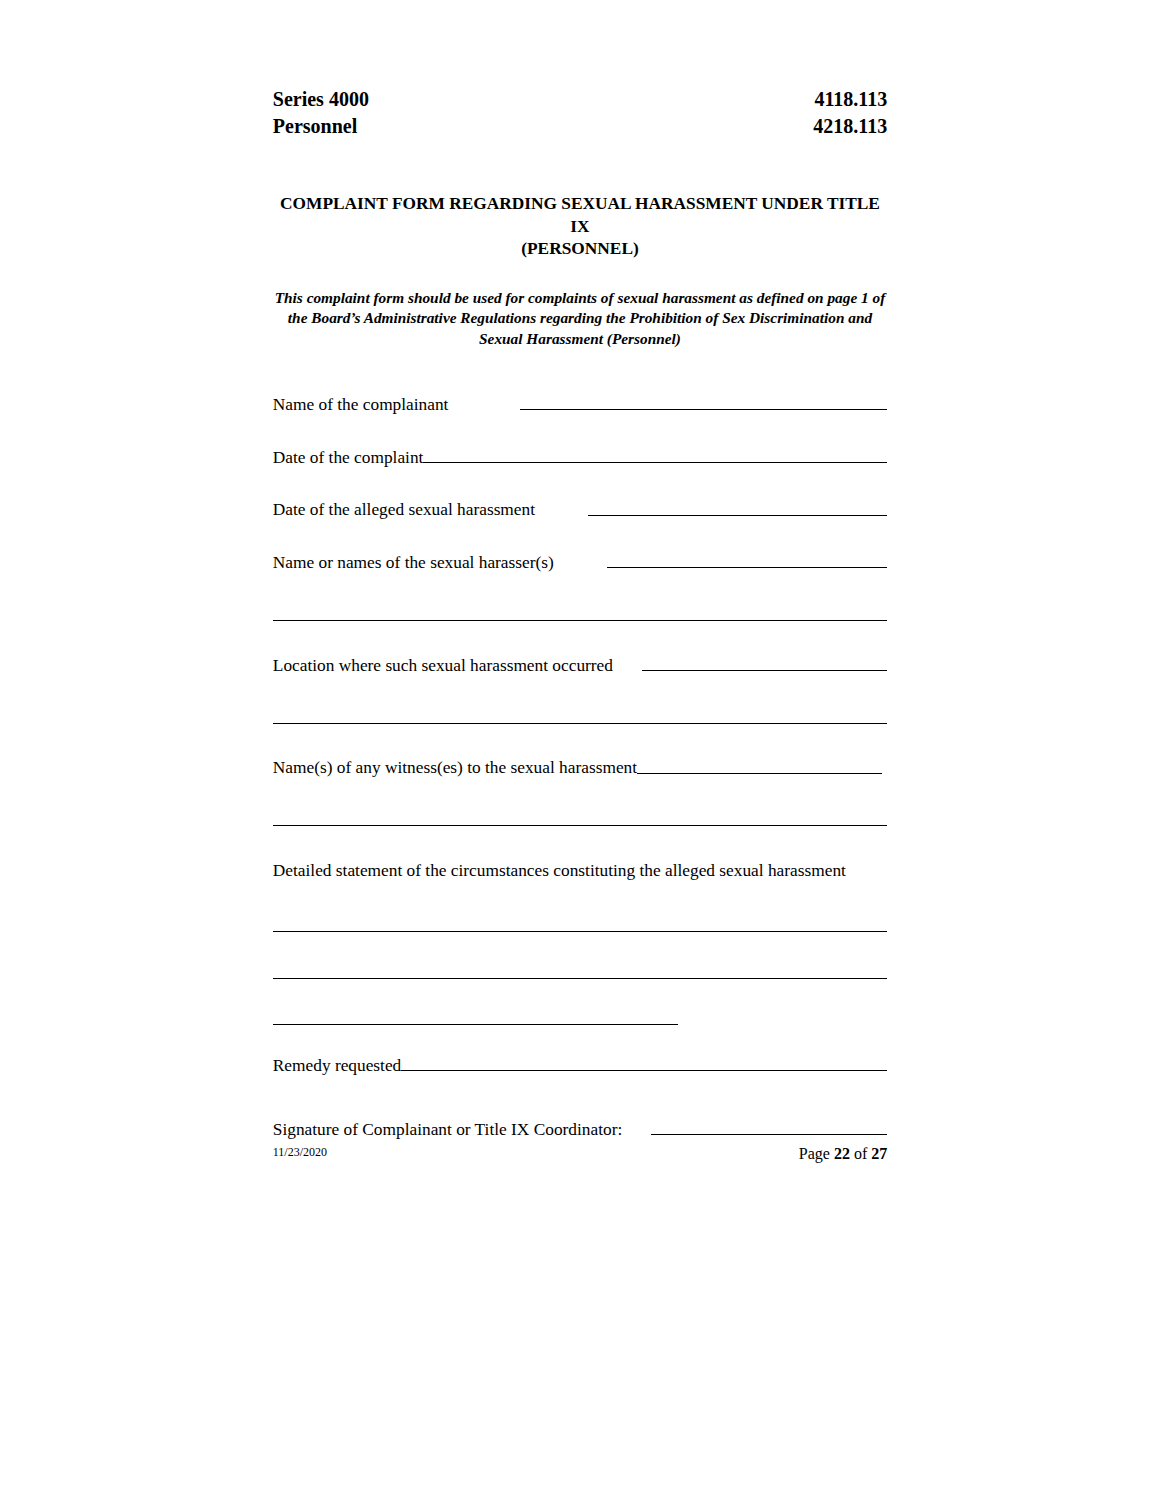| Series 4000 | 4118.113 |
| Personnel | 4218.113 |
COMPLAINT FORM REGARDING SEXUAL HARASSMENT UNDER TITLE IX
(PERSONNEL)
This complaint form should be used for complaints of sexual harassment as defined on page 1 of the Board’s Administrative Regulations regarding the Prohibition of Sex Discrimination and Sexual Harassment (Personnel)
Name of the complainant
Date of the complaint
Date of the alleged sexual harassment
Name or names of the sexual harasser(s)
Location where such sexual harassment occurred
Name(s) of any witness(es) to the sexual harassment
Detailed statement of the circumstances constituting the alleged sexual harassment
Remedy requested
Signature of Complainant or Title IX Coordinator:
11/23/2020
Page 22 of 27